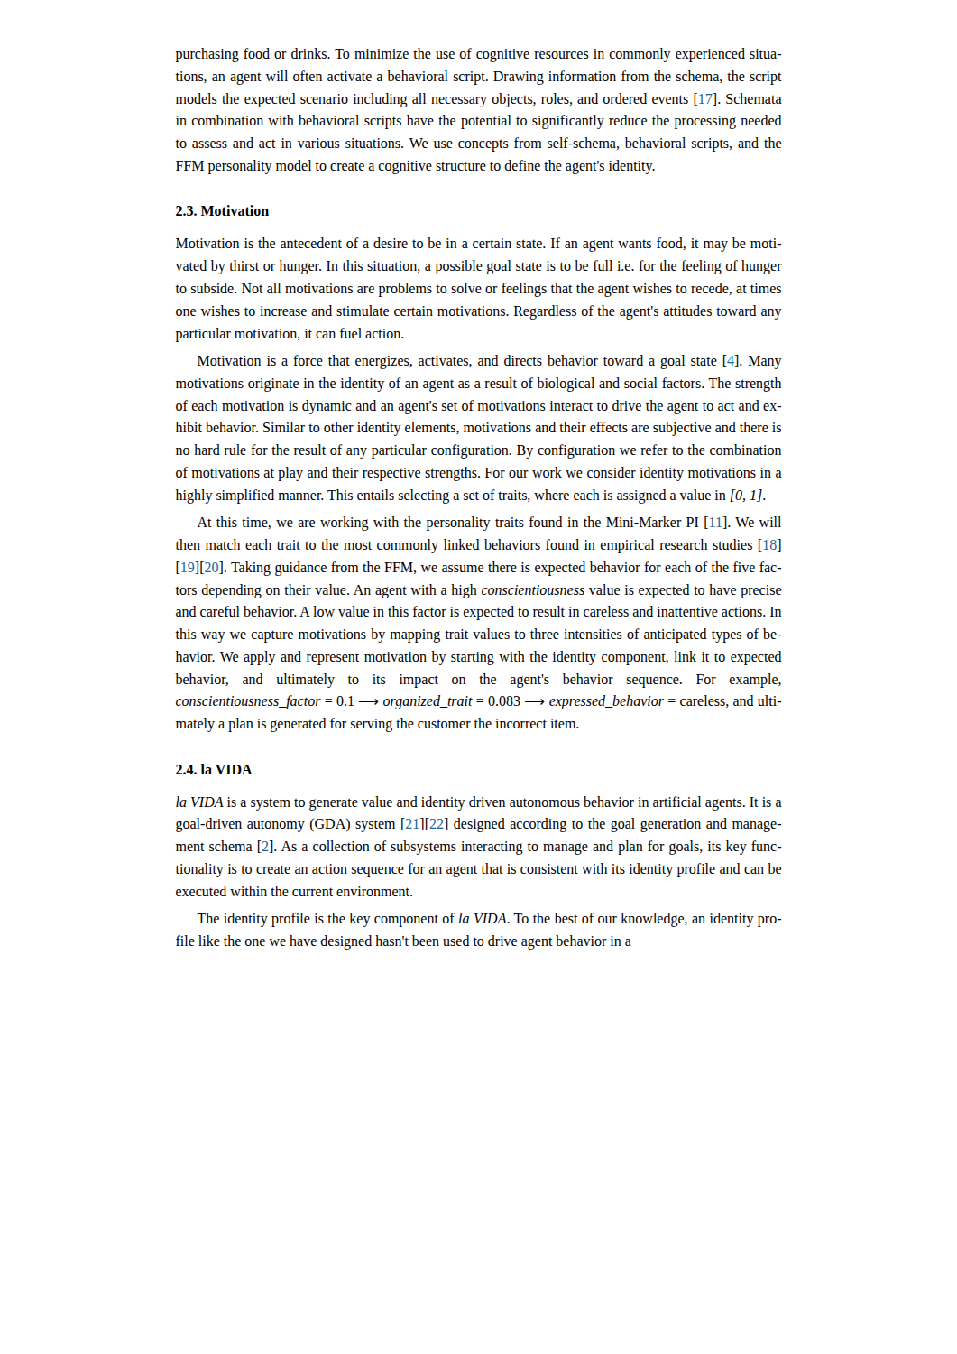purchasing food or drinks. To minimize the use of cognitive resources in commonly experienced situations, an agent will often activate a behavioral script. Drawing information from the schema, the script models the expected scenario including all necessary objects, roles, and ordered events [17]. Schemata in combination with behavioral scripts have the potential to significantly reduce the processing needed to assess and act in various situations. We use concepts from self-schema, behavioral scripts, and the FFM personality model to create a cognitive structure to define the agent's identity.
2.3. Motivation
Motivation is the antecedent of a desire to be in a certain state. If an agent wants food, it may be motivated by thirst or hunger. In this situation, a possible goal state is to be full i.e. for the feeling of hunger to subside. Not all motivations are problems to solve or feelings that the agent wishes to recede, at times one wishes to increase and stimulate certain motivations. Regardless of the agent's attitudes toward any particular motivation, it can fuel action.
Motivation is a force that energizes, activates, and directs behavior toward a goal state [4]. Many motivations originate in the identity of an agent as a result of biological and social factors. The strength of each motivation is dynamic and an agent's set of motivations interact to drive the agent to act and exhibit behavior. Similar to other identity elements, motivations and their effects are subjective and there is no hard rule for the result of any particular configuration. By configuration we refer to the combination of motivations at play and their respective strengths. For our work we consider identity motivations in a highly simplified manner. This entails selecting a set of traits, where each is assigned a value in [0, 1].
At this time, we are working with the personality traits found in the Mini-Marker PI [11]. We will then match each trait to the most commonly linked behaviors found in empirical research studies [18][19][20]. Taking guidance from the FFM, we assume there is expected behavior for each of the five factors depending on their value. An agent with a high conscientiousness value is expected to have precise and careful behavior. A low value in this factor is expected to result in careless and inattentive actions. In this way we capture motivations by mapping trait values to three intensities of anticipated types of behavior. We apply and represent motivation by starting with the identity component, link it to expected behavior, and ultimately to its impact on the agent's behavior sequence. For example, conscientiousness_factor = 0.1 ⟶ organized_trait = 0.083 ⟶ expressed_behavior = careless, and ultimately a plan is generated for serving the customer the incorrect item.
2.4. la VIDA
la VIDA is a system to generate value and identity driven autonomous behavior in artificial agents. It is a goal-driven autonomy (GDA) system [21][22] designed according to the goal generation and management schema [2]. As a collection of subsystems interacting to manage and plan for goals, its key functionality is to create an action sequence for an agent that is consistent with its identity profile and can be executed within the current environment.
The identity profile is the key component of la VIDA. To the best of our knowledge, an identity profile like the one we have designed hasn't been used to drive agent behavior in a